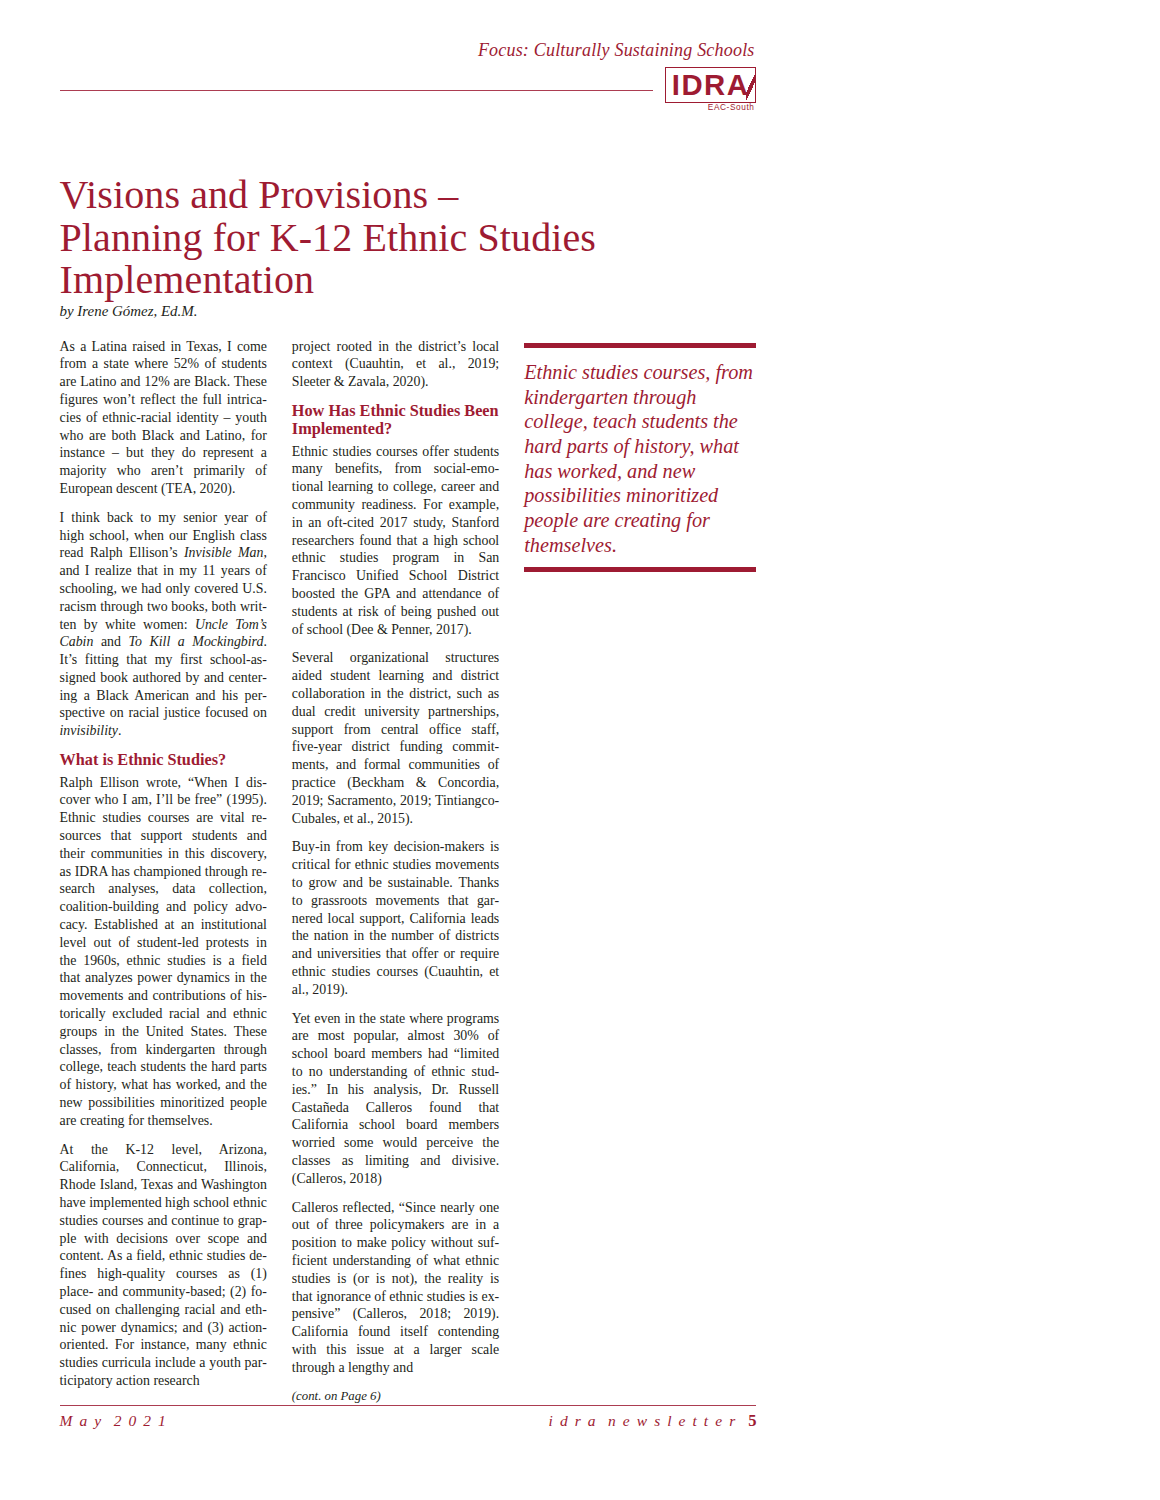Focus: Culturally Sustaining Schools
IDRA
EAC-South
Visions and Provisions –
Planning for K-12 Ethnic Studies Implementation
by Irene Gómez, Ed.M.
As a Latina raised in Texas, I come from a state where 52% of students are Latino and 12% are Black. These figures won’t reflect the full intricacies of ethnic-racial identity – youth who are both Black and Latino, for instance – but they do represent a majority who aren’t primarily of European descent (TEA, 2020).
I think back to my senior year of high school, when our English class read Ralph Ellison’s Invisible Man, and I realize that in my 11 years of schooling, we had only covered U.S. racism through two books, both written by white women: Uncle Tom’s Cabin and To Kill a Mockingbird. It’s fitting that my first school-assigned book authored by and centering a Black American and his perspective on racial justice focused on invisibility.
What is Ethnic Studies?
Ralph Ellison wrote, “When I discover who I am, I’ll be free” (1995). Ethnic studies courses are vital resources that support students and their communities in this discovery, as IDRA has championed through research analyses, data collection, coalition-building and policy advocacy. Established at an institutional level out of student-led protests in the 1960s, ethnic studies is a field that analyzes power dynamics in the movements and contributions of historically excluded racial and ethnic groups in the United States. These classes, from kindergarten through college, teach students the hard parts of history, what has worked, and the new possibilities minoritized people are creating for themselves.
At the K-12 level, Arizona, California, Connecticut, Illinois, Rhode Island, Texas and Washington have implemented high school ethnic studies courses and continue to grapple with decisions over scope and content. As a field, ethnic studies defines high-quality courses as (1) place- and community-based; (2) focused on challenging racial and ethnic power dynamics; and (3) action-oriented. For instance, many ethnic studies curricula include a youth participatory action research
project rooted in the district’s local context (Cuauhtin, et al., 2019; Sleeter & Zavala, 2020).
How Has Ethnic Studies Been Implemented?
Ethnic studies courses offer students many benefits, from social-emotional learning to college, career and community readiness. For example, in an oft-cited 2017 study, Stanford researchers found that a high school ethnic studies program in San Francisco Unified School District boosted the GPA and attendance of students at risk of being pushed out of school (Dee & Penner, 2017).
Several organizational structures aided student learning and district collaboration in the district, such as dual credit university partnerships, support from central office staff, five-year district funding commitments, and formal communities of practice (Beckham & Concordia, 2019; Sacramento, 2019; Tintiangco-Cubales, et al., 2015).
Buy-in from key decision-makers is critical for ethnic studies movements to grow and be sustainable. Thanks to grassroots movements that garnered local support, California leads the nation in the number of districts and universities that offer or require ethnic studies courses (Cuauhtin, et al., 2019).
Yet even in the state where programs are most popular, almost 30% of school board members had “limited to no understanding of ethnic studies.” In his analysis, Dr. Russell Castañeda Calleros found that California school board members worried some would perceive the classes as limiting and divisive. (Calleros, 2018)
Calleros reflected, “Since nearly one out of three policymakers are in a position to make policy without sufficient understanding of what ethnic studies is (or is not), the reality is that ignorance of ethnic studies is expensive” (Calleros, 2018; 2019). California found itself contending with this issue at a larger scale through a lengthy and
(cont. on Page 6)
Ethnic studies courses, from kindergarten through college, teach students the hard parts of history, what has worked, and new possibilities minoritized people are creating for themselves.
M a y 2 0 2 1
i d r a n e w s l e t t e r 5